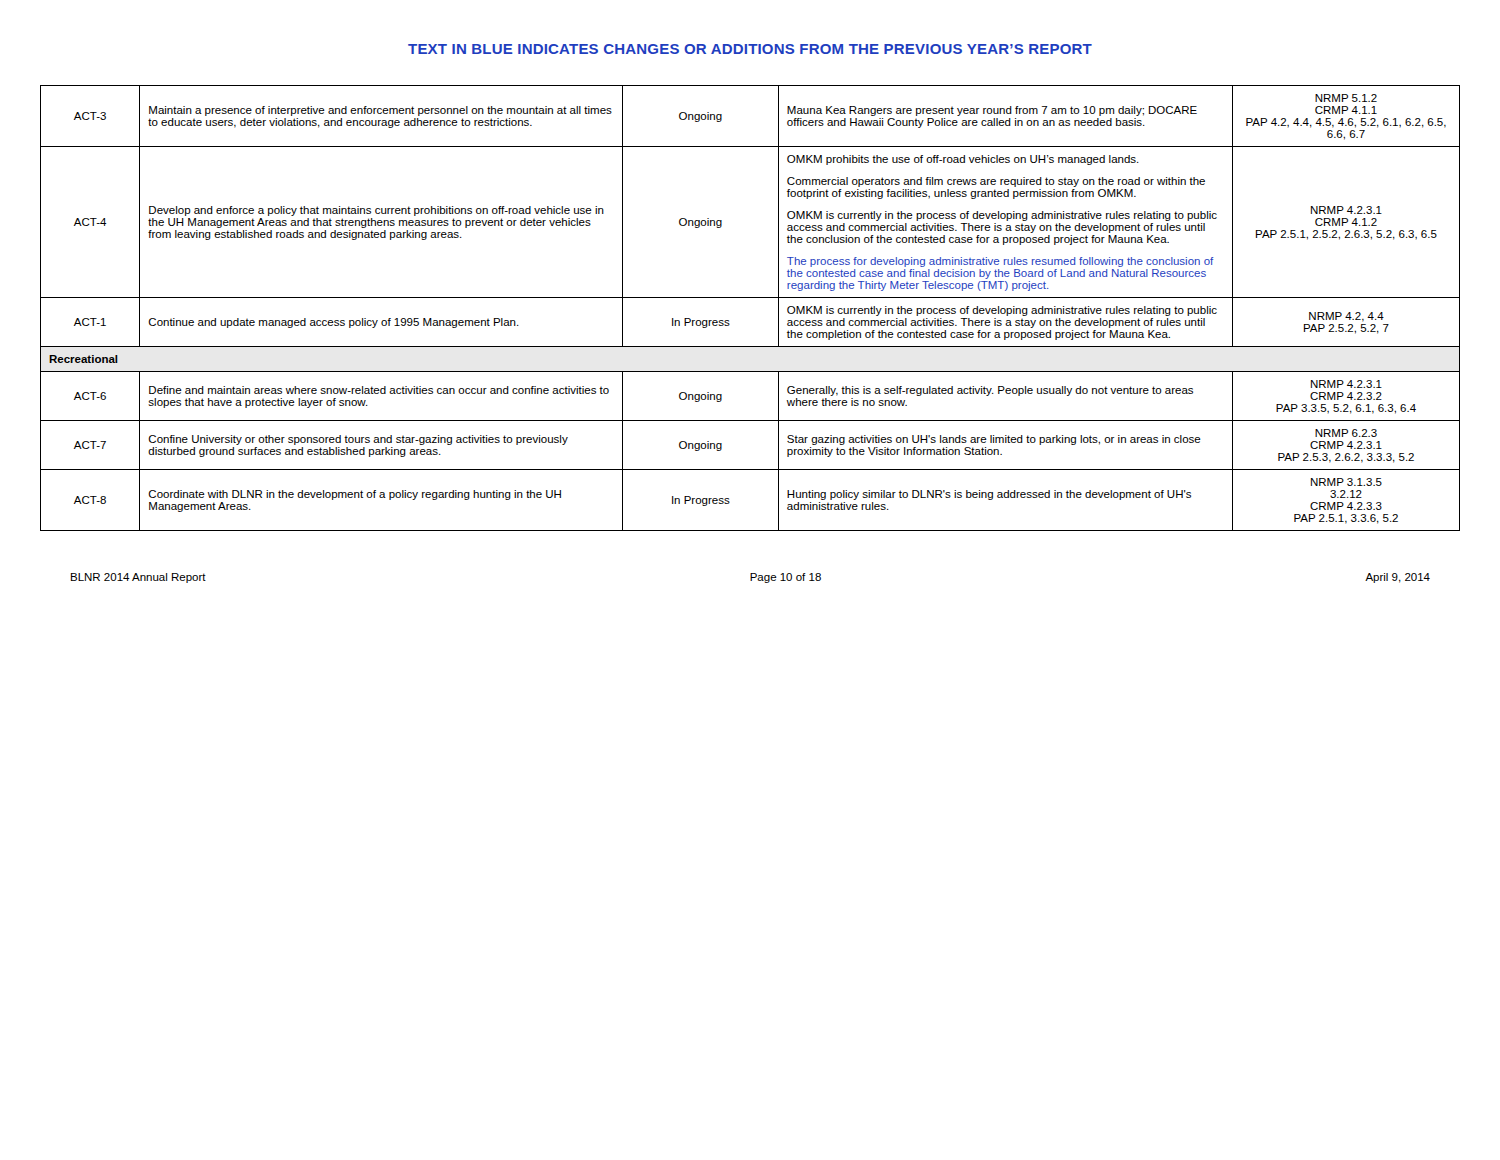TEXT IN BLUE INDICATES CHANGES OR ADDITIONS FROM THE PREVIOUS YEAR’S REPORT
| ACT-3 | Maintain a presence of interpretive and enforcement personnel on the mountain at all times to educate users, deter violations, and encourage adherence to restrictions. | Ongoing | Mauna Kea Rangers are present year round from 7 am to 10 pm daily; DOCARE officers and Hawaii County Police are called in on an as needed basis. | NRMP 5.1.2 CRMP 4.1.1 PAP 4.2, 4.4, 4.5, 4.6, 5.2, 6.1, 6.2, 6.5, 6.6, 6.7 |
| ACT-4 | Develop and enforce a policy that maintains current prohibitions on off-road vehicle use in the UH Management Areas and that strengthens measures to prevent or deter vehicles from leaving established roads and designated parking areas. | Ongoing | OMKM prohibits the use of off-road vehicles on UH’s managed lands. Commercial operators and film crews are required to stay on the road or within the footprint of existing facilities, unless granted permission from OMKM. OMKM is currently in the process of developing administrative rules relating to public access and commercial activities. There is a stay on the development of rules until the conclusion of the contested case for a proposed project for Mauna Kea. The process for developing administrative rules resumed following the conclusion of the contested case and final decision by the Board of Land and Natural Resources regarding the Thirty Meter Telescope (TMT) project. | NRMP 4.2.3.1 CRMP 4.1.2 PAP 2.5.1, 2.5.2, 2.6.3, 5.2, 6.3, 6.5 |
| ACT-1 | Continue and update managed access policy of 1995 Management Plan. | In Progress | OMKM is currently in the process of developing administrative rules relating to public access and commercial activities. There is a stay on the development of rules until the completion of the contested case for a proposed project for Mauna Kea. | NRMP 4.2, 4.4 PAP 2.5.2, 5.2, 7 |
| Recreational |
| ACT-6 | Define and maintain areas where snow-related activities can occur and confine activities to slopes that have a protective layer of snow. | Ongoing | Generally, this is a self-regulated activity. People usually do not venture to areas where there is no snow. | NRMP 4.2.3.1 CRMP 4.2.3.2 PAP 3.3.5, 5.2, 6.1, 6.3, 6.4 |
| ACT-7 | Confine University or other sponsored tours and star-gazing activities to previously disturbed ground surfaces and established parking areas. | Ongoing | Star gazing activities on UH's lands are limited to parking lots, or in areas in close proximity to the Visitor Information Station. | NRMP 6.2.3 CRMP 4.2.3.1 PAP 2.5.3, 2.6.2, 3.3.3, 5.2 |
| ACT-8 | Coordinate with DLNR in the development of a policy regarding hunting in the UH Management Areas. | In Progress | Hunting policy similar to DLNR's is being addressed in the development of UH's administrative rules. | NRMP 3.1.3.5 3.2.12 CRMP 4.2.3.3 PAP 2.5.1, 3.3.6, 5.2 |
BLNR 2014 Annual Report Page 10 of 18 April 9, 2014